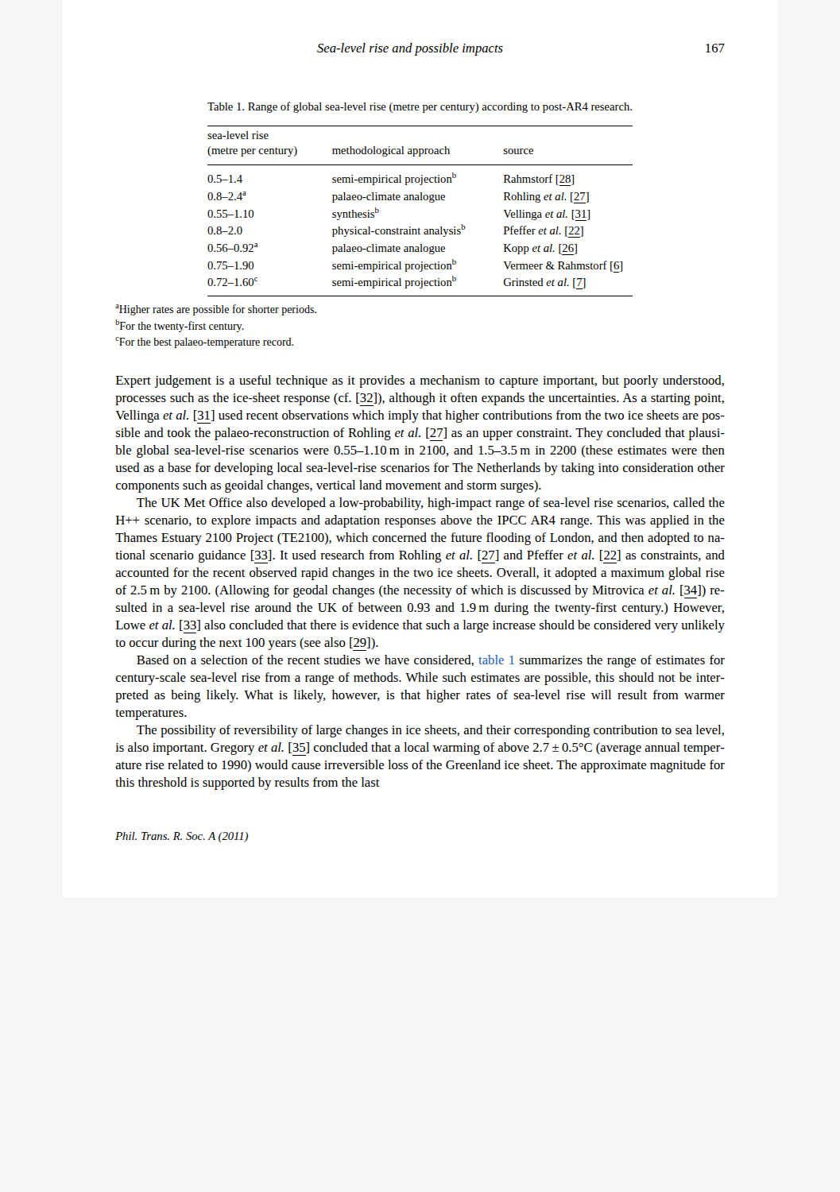Sea-level rise and possible impacts 167
Table 1. Range of global sea-level rise (metre per century) according to post-AR4 research.
| sea-level rise (metre per century) | methodological approach | source |
| --- | --- | --- |
| 0.5–1.4 | semi-empirical projection b | Rahmstorf [ 28 ] |
| 0.8–2.4 a | palaeo-climate analogue | Rohling et al. [ 27 ] |
| 0.55–1.10 | synthesis b | Vellinga et al. [ 31 ] |
| 0.8–2.0 | physical-constraint analysis b | Pfeffer et al. [ 22 ] |
| 0.56–0.92 a | palaeo-climate analogue | Kopp et al. [ 26 ] |
| 0.75–1.90 | semi-empirical projection b | Vermeer & Rahmstorf [ 6 ] |
| 0.72–1.60 c | semi-empirical projection b | Grinsted et al. [ 7 ] |
aHigher rates are possible for shorter periods.
bFor the twenty-first century.
cFor the best palaeo-temperature record.
Expert judgement is a useful technique as it provides a mechanism to capture important, but poorly understood, processes such as the ice-sheet response (cf. [32]), although it often expands the uncertainties. As a starting point, Vellinga et al. [31] used recent observations which imply that higher contributions from the two ice sheets are possible and took the palaeo-reconstruction of Rohling et al. [27] as an upper constraint. They concluded that plausible global sea-level-rise scenarios were 0.55–1.10 m in 2100, and 1.5–3.5 m in 2200 (these estimates were then used as a base for developing local sea-level-rise scenarios for The Netherlands by taking into consideration other components such as geoidal changes, vertical land movement and storm surges).
The UK Met Office also developed a low-probability, high-impact range of sea-level rise scenarios, called the H++ scenario, to explore impacts and adaptation responses above the IPCC AR4 range. This was applied in the Thames Estuary 2100 Project (TE2100), which concerned the future flooding of London, and then adopted to national scenario guidance [33]. It used research from Rohling et al. [27] and Pfeffer et al. [22] as constraints, and accounted for the recent observed rapid changes in the two ice sheets. Overall, it adopted a maximum global rise of 2.5 m by 2100. (Allowing for geodal changes (the necessity of which is discussed by Mitrovica et al. [34]) resulted in a sea-level rise around the UK of between 0.93 and 1.9 m during the twenty-first century.) However, Lowe et al. [33] also concluded that there is evidence that such a large increase should be considered very unlikely to occur during the next 100 years (see also [29]).
Based on a selection of the recent studies we have considered, table 1 summarizes the range of estimates for century-scale sea-level rise from a range of methods. While such estimates are possible, this should not be interpreted as being likely. What is likely, however, is that higher rates of sea-level rise will result from warmer temperatures.
The possibility of reversibility of large changes in ice sheets, and their corresponding contribution to sea level, is also important. Gregory et al. [35] concluded that a local warming of above 2.7 ± 0.5°C (average annual temperature rise related to 1990) would cause irreversible loss of the Greenland ice sheet. The approximate magnitude for this threshold is supported by results from the last
Phil. Trans. R. Soc. A (2011)